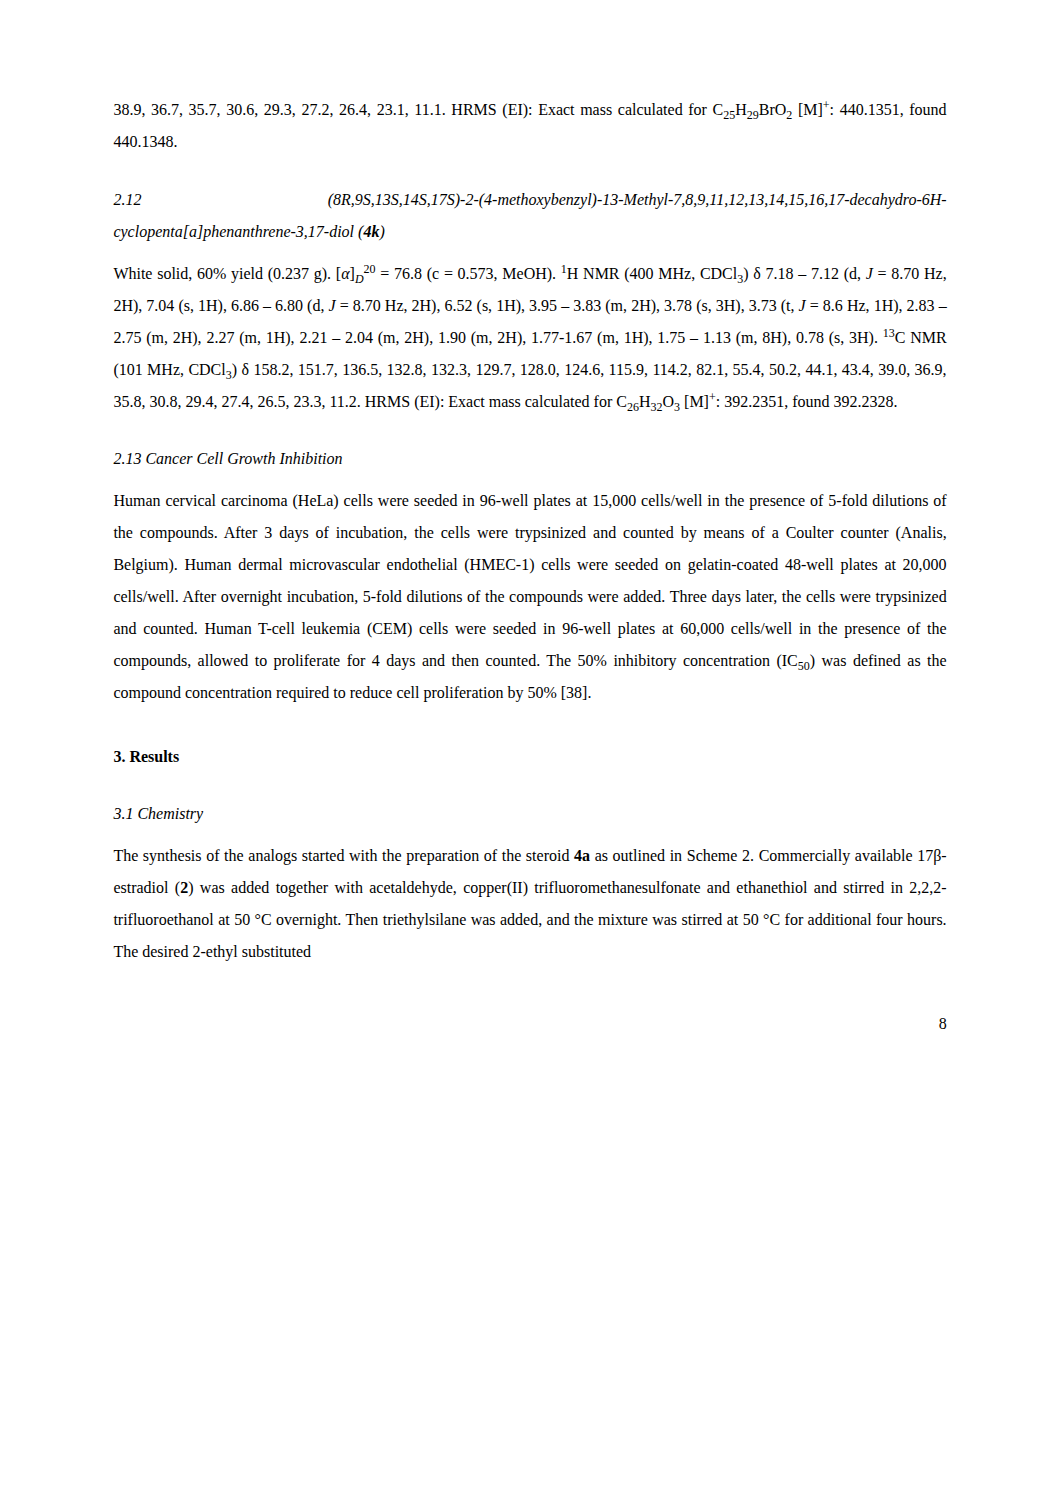38.9, 36.7, 35.7, 30.6, 29.3, 27.2, 26.4, 23.1, 11.1. HRMS (EI): Exact mass calculated for C25H29BrO2 [M]+: 440.1351, found 440.1348.
2.12 (8R,9S,13S,14S,17S)-2-(4-methoxybenzyl)-13-Methyl-7,8,9,11,12,13,14,15,16,17-decahydro-6H-cyclopenta[a]phenanthrene-3,17-diol (4k)
White solid, 60% yield (0.237 g). [α]D20 = 76.8 (c = 0.573, MeOH). 1H NMR (400 MHz, CDCl3) δ 7.18 – 7.12 (d, J = 8.70 Hz, 2H), 7.04 (s, 1H), 6.86 – 6.80 (d, J = 8.70 Hz, 2H), 6.52 (s, 1H), 3.95 – 3.83 (m, 2H), 3.78 (s, 3H), 3.73 (t, J = 8.6 Hz, 1H), 2.83 – 2.75 (m, 2H), 2.27 (m, 1H), 2.21 – 2.04 (m, 2H), 1.90 (m, 2H), 1.77-1.67 (m, 1H), 1.75 – 1.13 (m, 8H), 0.78 (s, 3H). 13C NMR (101 MHz, CDCl3) δ 158.2, 151.7, 136.5, 132.8, 132.3, 129.7, 128.0, 124.6, 115.9, 114.2, 82.1, 55.4, 50.2, 44.1, 43.4, 39.0, 36.9, 35.8, 30.8, 29.4, 27.4, 26.5, 23.3, 11.2. HRMS (EI): Exact mass calculated for C26H32O3 [M]+: 392.2351, found 392.2328.
2.13 Cancer Cell Growth Inhibition
Human cervical carcinoma (HeLa) cells were seeded in 96-well plates at 15,000 cells/well in the presence of 5-fold dilutions of the compounds. After 3 days of incubation, the cells were trypsinized and counted by means of a Coulter counter (Analis, Belgium). Human dermal microvascular endothelial (HMEC-1) cells were seeded on gelatin-coated 48-well plates at 20,000 cells/well. After overnight incubation, 5-fold dilutions of the compounds were added. Three days later, the cells were trypsinized and counted. Human T-cell leukemia (CEM) cells were seeded in 96-well plates at 60,000 cells/well in the presence of the compounds, allowed to proliferate for 4 days and then counted. The 50% inhibitory concentration (IC50) was defined as the compound concentration required to reduce cell proliferation by 50% [38].
3. Results
3.1 Chemistry
The synthesis of the analogs started with the preparation of the steroid 4a as outlined in Scheme 2. Commercially available 17β-estradiol (2) was added together with acetaldehyde, copper(II) trifluoromethanesulfonate and ethanethiol and stirred in 2,2,2-trifluoroethanol at 50 °C overnight. Then triethylsilane was added, and the mixture was stirred at 50 °C for additional four hours. The desired 2-ethyl substituted
8